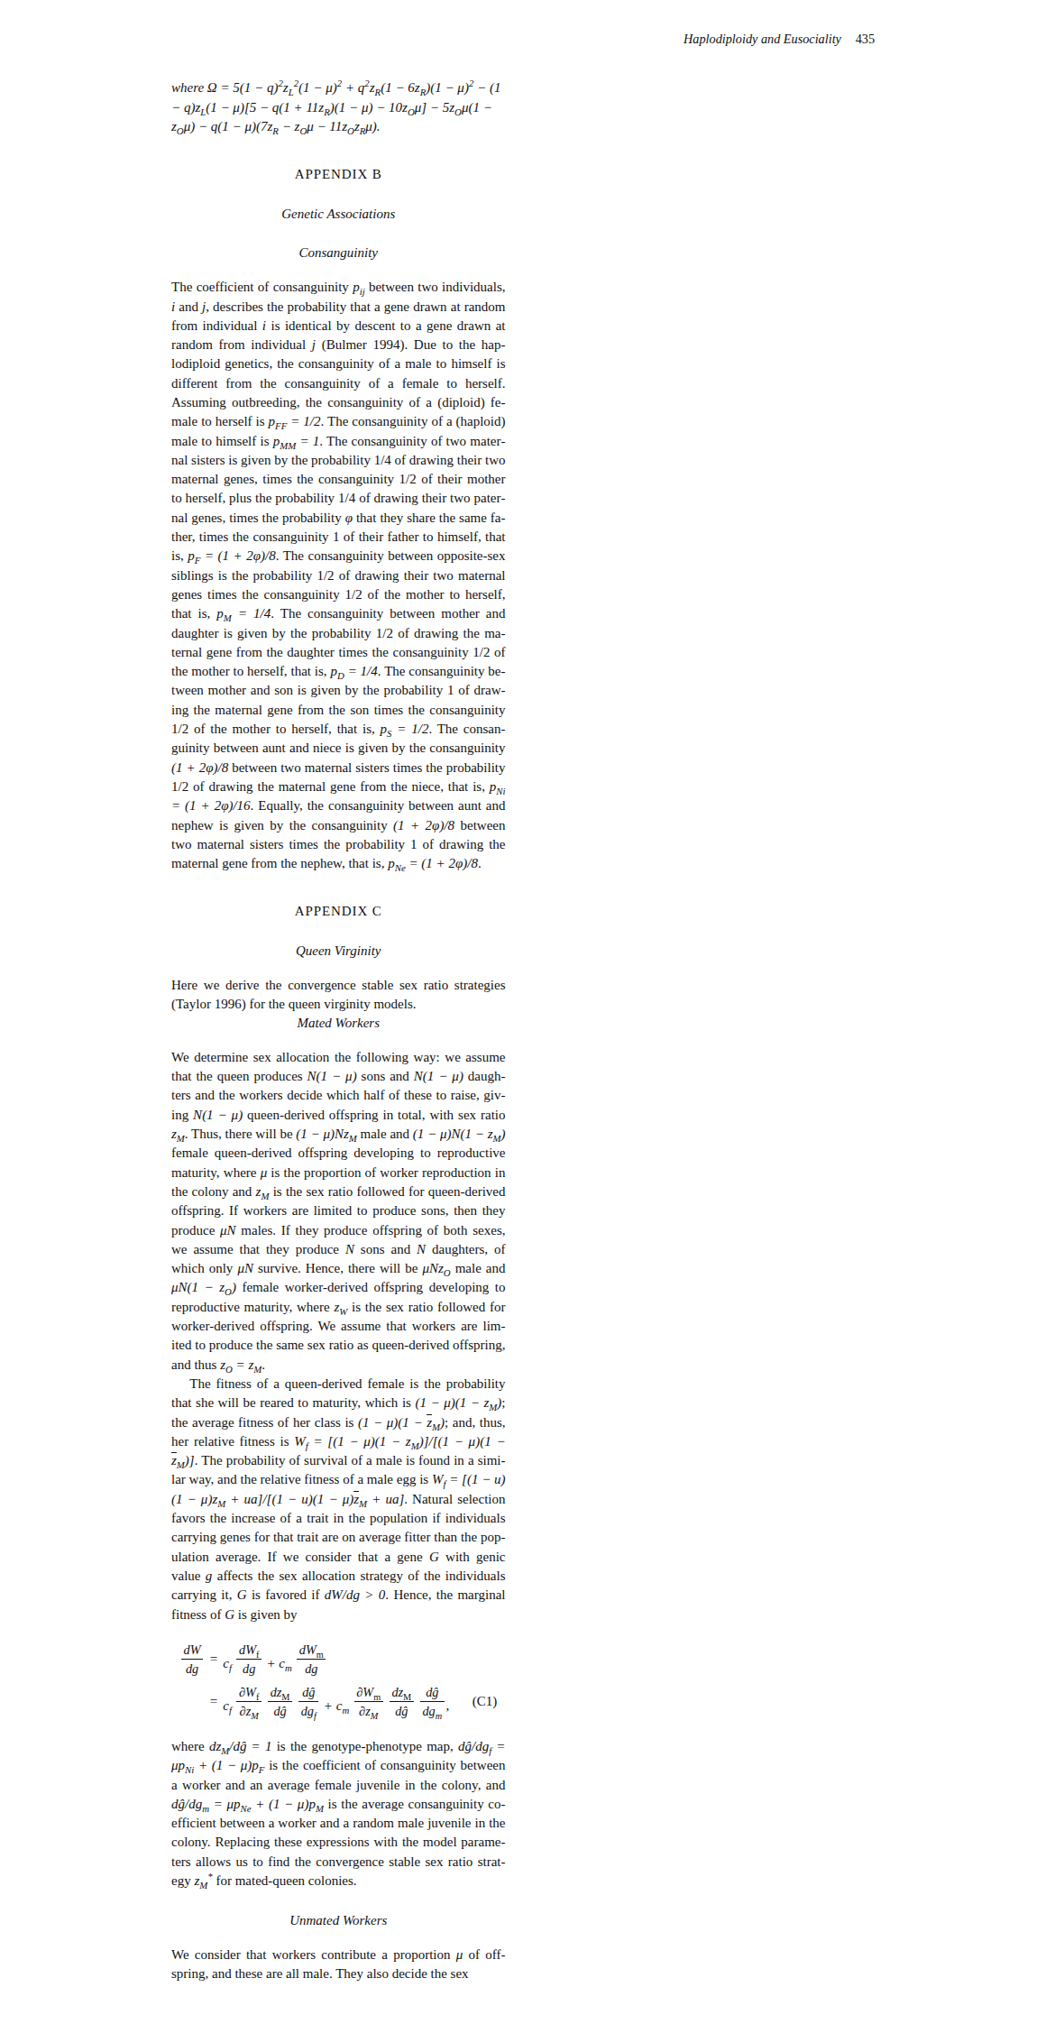Haplodiploidy and Eusociality 435
where Ω = 5(1 − q)2zL2(1 − μ)2 + q2zR(1 − 6zR)(1 − μ)2 − (1 − q)zL(1 − μ)[5 − q(1 + 11zR)(1 − μ) − 10zOμ] − 5zOμ(1 − zOμ) − q(1 − μ)(7zR − zOμ − 11zOzRμ).
APPENDIX B
Genetic Associations
Consanguinity
The coefficient of consanguinity pij between two individuals, i and j, describes the probability that a gene drawn at random from individual i is identical by descent to a gene drawn at random from individual j (Bulmer 1994). Due to the haplodiploid genetics, the consanguinity of a male to himself is different from the consanguinity of a female to herself. Assuming outbreeding, the consanguinity of a (diploid) female to herself is pFF = 1/2. The consanguinity of a (haploid) male to himself is pMM = 1. The consanguinity of two maternal sisters is given by the probability 1/4 of drawing their two maternal genes, times the consanguinity 1/2 of their mother to herself, plus the probability 1/4 of drawing their two paternal genes, times the probability φ that they share the same father, times the consanguinity 1 of their father to himself, that is, pF = (1 + 2φ)/8. The consanguinity between opposite-sex siblings is the probability 1/2 of drawing their two maternal genes times the consanguinity 1/2 of the mother to herself, that is, pM = 1/4. The consanguinity between mother and daughter is given by the probability 1/2 of drawing the maternal gene from the daughter times the consanguinity 1/2 of the mother to herself, that is, pD = 1/4. The consanguinity between mother and son is given by the probability 1 of drawing the maternal gene from the son times the consanguinity 1/2 of the mother to herself, that is, pS = 1/2. The consanguinity between aunt and niece is given by the consanguinity (1 + 2φ)/8 between two maternal sisters times the probability 1/2 of drawing the maternal gene from the niece, that is, pNi = (1 + 2φ)/16. Equally, the consanguinity between aunt and nephew is given by the consanguinity (1 + 2φ)/8 between two maternal sisters times the probability 1 of drawing the maternal gene from the nephew, that is, pNe = (1 + 2φ)/8.
APPENDIX C
Queen Virginity
Here we derive the convergence stable sex ratio strategies (Taylor 1996) for the queen virginity models.
Mated Workers
We determine sex allocation the following way: we assume that the queen produces N(1 − μ) sons and N(1 − μ) daughters and the workers decide which half of these to raise, giving N(1 − μ) queen-derived offspring in total, with sex ratio zM. Thus, there will be (1 − μ)NzM male and (1 − μ)N(1 − zM) female queen-derived offspring developing to reproductive maturity, where μ is the proportion of worker reproduction in the colony and zM is the sex ratio followed for queen-derived offspring. If workers are limited to produce sons, then they produce μN males. If they produce offspring of both sexes, we assume that they produce N sons and N daughters, of which only μN survive. Hence, there will be μNzO male and μN(1 − zO) female worker-derived offspring developing to reproductive maturity, where zW is the sex ratio followed for worker-derived offspring. We assume that workers are limited to produce the same sex ratio as queen-derived offspring, and thus zO = zM.
The fitness of a queen-derived female is the probability that she will be reared to maturity, which is (1 − μ)(1 − zM); the average fitness of her class is (1 − μ)(1 − zM); and, thus, her relative fitness is Wf = [(1 − μ)(1 − zM)]/[(1 − μ)(1 − zM)]. The probability of survival of a male is found in a similar way, and the relative fitness of a male egg is Wf = [(1 − u)(1 − μ)zM + ua]/[(1 − u)(1 − μ)zM + ua]. Natural selection favors the increase of a trait in the population if individuals carrying genes for that trait are on average fitter than the population average. If we consider that a gene G with genic value g affects the sex allocation strategy of the individuals carrying it, G is favored if dW/dg > 0. Hence, the marginal fitness of G is given by
| dW dg | = | c f dW f dg + c m dW m dg | |
| | = | c f ∂ W f ∂ z M dz M dĝ dĝ dg f + c m ∂ W m ∂ z M dz M dĝ dĝ dg m , | (C1) |
where dzM/dĝ = 1 is the genotype-phenotype map, dĝ/dgf = μpNi + (1 − μ)pF is the coefficient of consanguinity between a worker and an average female juvenile in the colony, and dĝ/dgm = μpNe + (1 − μ)pM is the average consanguinity coefficient between a worker and a random male juvenile in the colony. Replacing these expressions with the model parameters allows us to find the convergence stable sex ratio strategy zM* for mated-queen colonies.
Unmated Workers
We consider that workers contribute a proportion μ of offspring, and these are all male. They also decide the sex